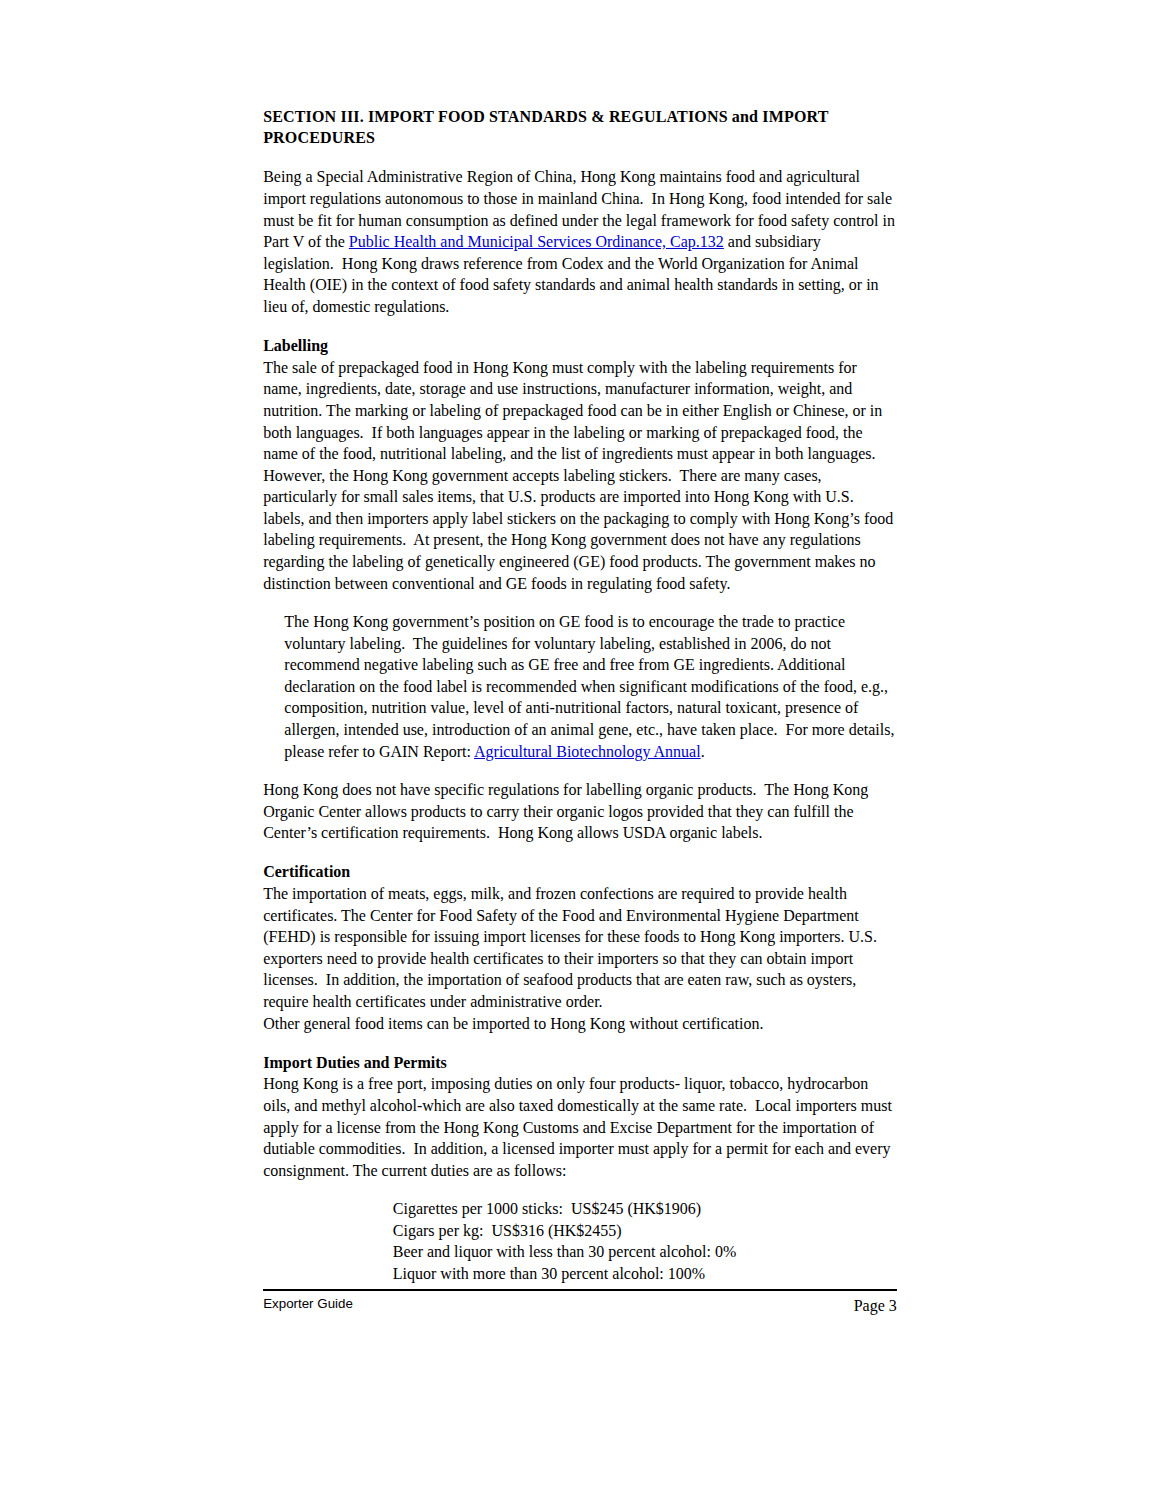SECTION III. IMPORT FOOD STANDARDS & REGULATIONS and IMPORT PROCEDURES
Being a Special Administrative Region of China, Hong Kong maintains food and agricultural import regulations autonomous to those in mainland China. In Hong Kong, food intended for sale must be fit for human consumption as defined under the legal framework for food safety control in Part V of the Public Health and Municipal Services Ordinance, Cap.132 and subsidiary legislation. Hong Kong draws reference from Codex and the World Organization for Animal Health (OIE) in the context of food safety standards and animal health standards in setting, or in lieu of, domestic regulations.
Labelling
The sale of prepackaged food in Hong Kong must comply with the labeling requirements for name, ingredients, date, storage and use instructions, manufacturer information, weight, and nutrition. The marking or labeling of prepackaged food can be in either English or Chinese, or in both languages. If both languages appear in the labeling or marking of prepackaged food, the name of the food, nutritional labeling, and the list of ingredients must appear in both languages. However, the Hong Kong government accepts labeling stickers. There are many cases, particularly for small sales items, that U.S. products are imported into Hong Kong with U.S. labels, and then importers apply label stickers on the packaging to comply with Hong Kong’s food labeling requirements. At present, the Hong Kong government does not have any regulations regarding the labeling of genetically engineered (GE) food products. The government makes no distinction between conventional and GE foods in regulating food safety.
The Hong Kong government’s position on GE food is to encourage the trade to practice voluntary labeling. The guidelines for voluntary labeling, established in 2006, do not recommend negative labeling such as GE free and free from GE ingredients. Additional declaration on the food label is recommended when significant modifications of the food, e.g., composition, nutrition value, level of anti-nutritional factors, natural toxicant, presence of allergen, intended use, introduction of an animal gene, etc., have taken place. For more details, please refer to GAIN Report: Agricultural Biotechnology Annual.
Hong Kong does not have specific regulations for labelling organic products. The Hong Kong Organic Center allows products to carry their organic logos provided that they can fulfill the Center’s certification requirements. Hong Kong allows USDA organic labels.
Certification
The importation of meats, eggs, milk, and frozen confections are required to provide health certificates. The Center for Food Safety of the Food and Environmental Hygiene Department (FEHD) is responsible for issuing import licenses for these foods to Hong Kong importers. U.S. exporters need to provide health certificates to their importers so that they can obtain import licenses. In addition, the importation of seafood products that are eaten raw, such as oysters, require health certificates under administrative order.
Other general food items can be imported to Hong Kong without certification.
Import Duties and Permits
Hong Kong is a free port, imposing duties on only four products- liquor, tobacco, hydrocarbon oils, and methyl alcohol-which are also taxed domestically at the same rate. Local importers must apply for a license from the Hong Kong Customs and Excise Department for the importation of dutiable commodities. In addition, a licensed importer must apply for a permit for each and every consignment. The current duties are as follows:
Cigarettes per 1000 sticks: US$245 (HK$1906)
Cigars per kg: US$316 (HK$2455)
Beer and liquor with less than 30 percent alcohol: 0%
Liquor with more than 30 percent alcohol: 100%
Exporter Guide Page 3